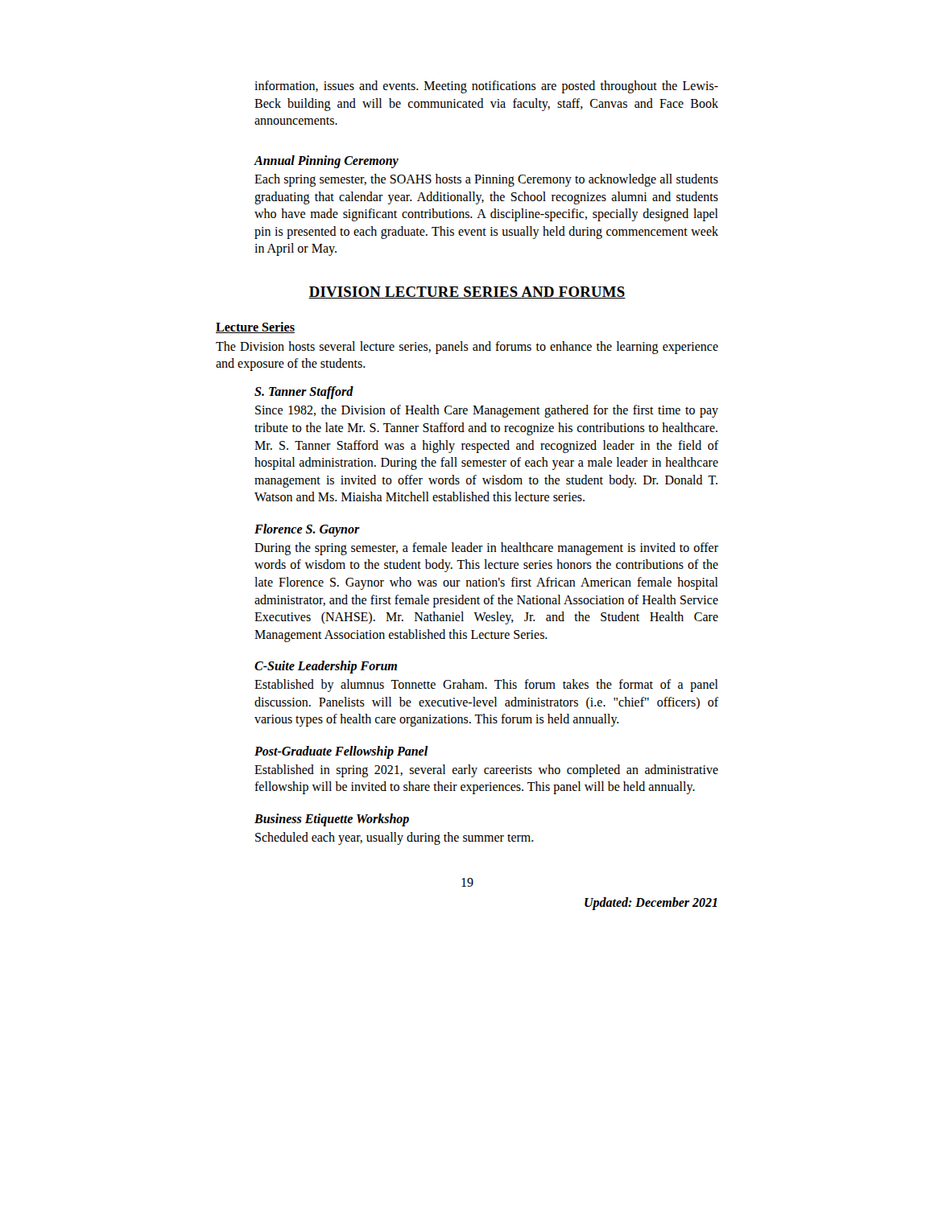information, issues and events. Meeting notifications are posted throughout the Lewis-Beck building and will be communicated via faculty, staff, Canvas and Face Book announcements.
Annual Pinning Ceremony
Each spring semester, the SOAHS hosts a Pinning Ceremony to acknowledge all students graduating that calendar year. Additionally, the School recognizes alumni and students who have made significant contributions. A discipline-specific, specially designed lapel pin is presented to each graduate. This event is usually held during commencement week in April or May.
DIVISION LECTURE SERIES AND FORUMS
Lecture Series
The Division hosts several lecture series, panels and forums to enhance the learning experience and exposure of the students.
S. Tanner Stafford
Since 1982, the Division of Health Care Management gathered for the first time to pay tribute to the late Mr. S. Tanner Stafford and to recognize his contributions to healthcare. Mr. S. Tanner Stafford was a highly respected and recognized leader in the field of hospital administration. During the fall semester of each year a male leader in healthcare management is invited to offer words of wisdom to the student body. Dr. Donald T. Watson and Ms. Miaisha Mitchell established this lecture series.
Florence S. Gaynor
During the spring semester, a female leader in healthcare management is invited to offer words of wisdom to the student body. This lecture series honors the contributions of the late Florence S. Gaynor who was our nation's first African American female hospital administrator, and the first female president of the National Association of Health Service Executives (NAHSE). Mr. Nathaniel Wesley, Jr. and the Student Health Care Management Association established this Lecture Series.
C-Suite Leadership Forum
Established by alumnus Tonnette Graham. This forum takes the format of a panel discussion. Panelists will be executive-level administrators (i.e. "chief" officers) of various types of health care organizations. This forum is held annually.
Post-Graduate Fellowship Panel
Established in spring 2021, several early careerists who completed an administrative fellowship will be invited to share their experiences. This panel will be held annually.
Business Etiquette Workshop
Scheduled each year, usually during the summer term.
19
Updated: December 2021